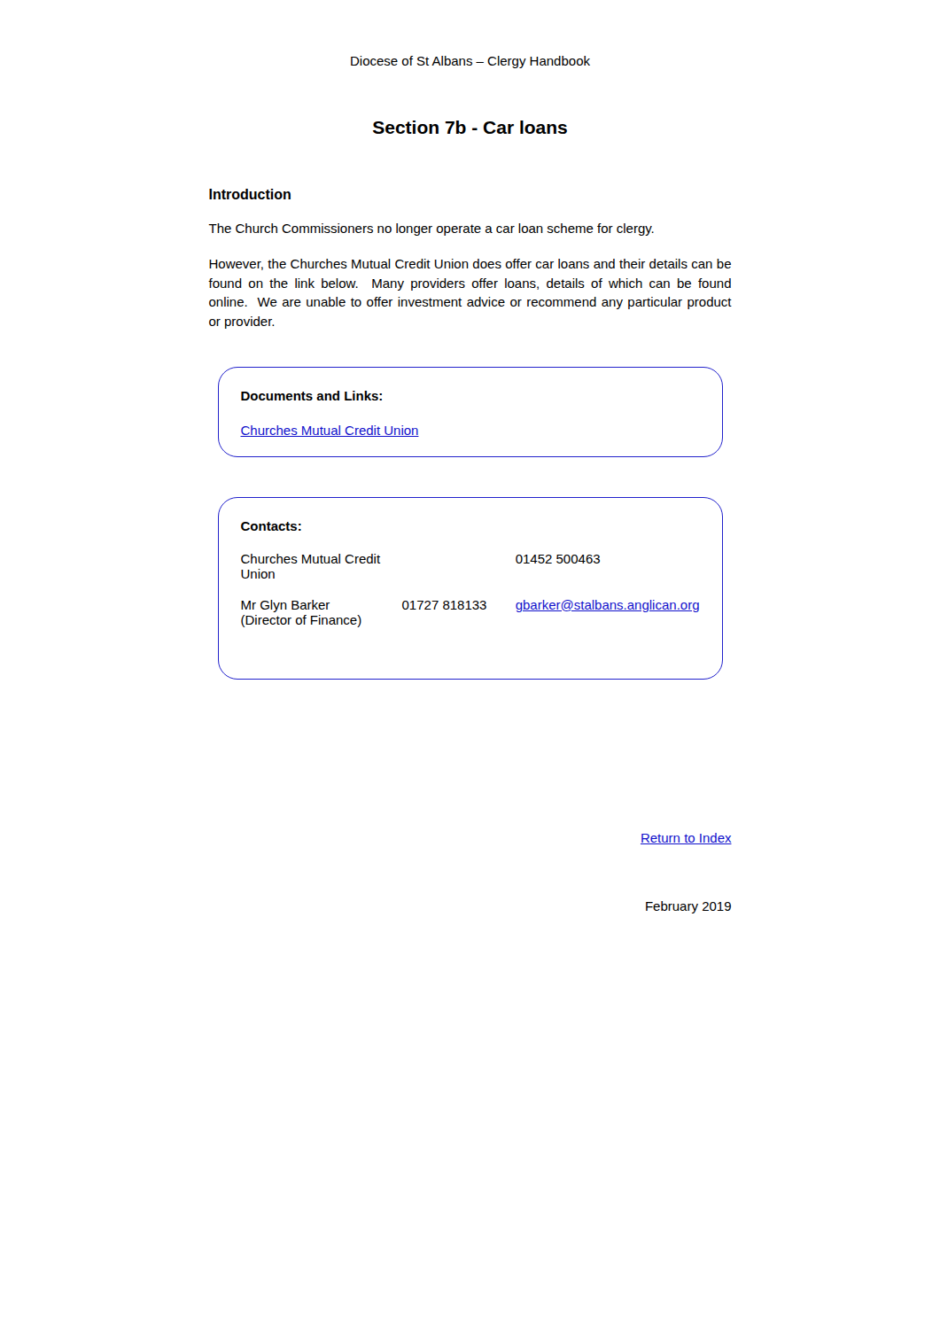Diocese of St Albans – Clergy Handbook
Section 7b - Car loans
Introduction
The Church Commissioners no longer operate a car loan scheme for clergy.
However, the Churches Mutual Credit Union does offer car loans and their details can be found on the link below. Many providers offer loans, details of which can be found online. We are unable to offer investment advice or recommend any particular product or provider.
Documents and Links:
Churches Mutual Credit Union
Contacts:
| Churches Mutual Credit Union | | 01452 500463 |
| Mr Glyn Barker (Director of Finance) | 01727 818133 | gbarker@stalbans.anglican.org |
Return to Index
February 2019